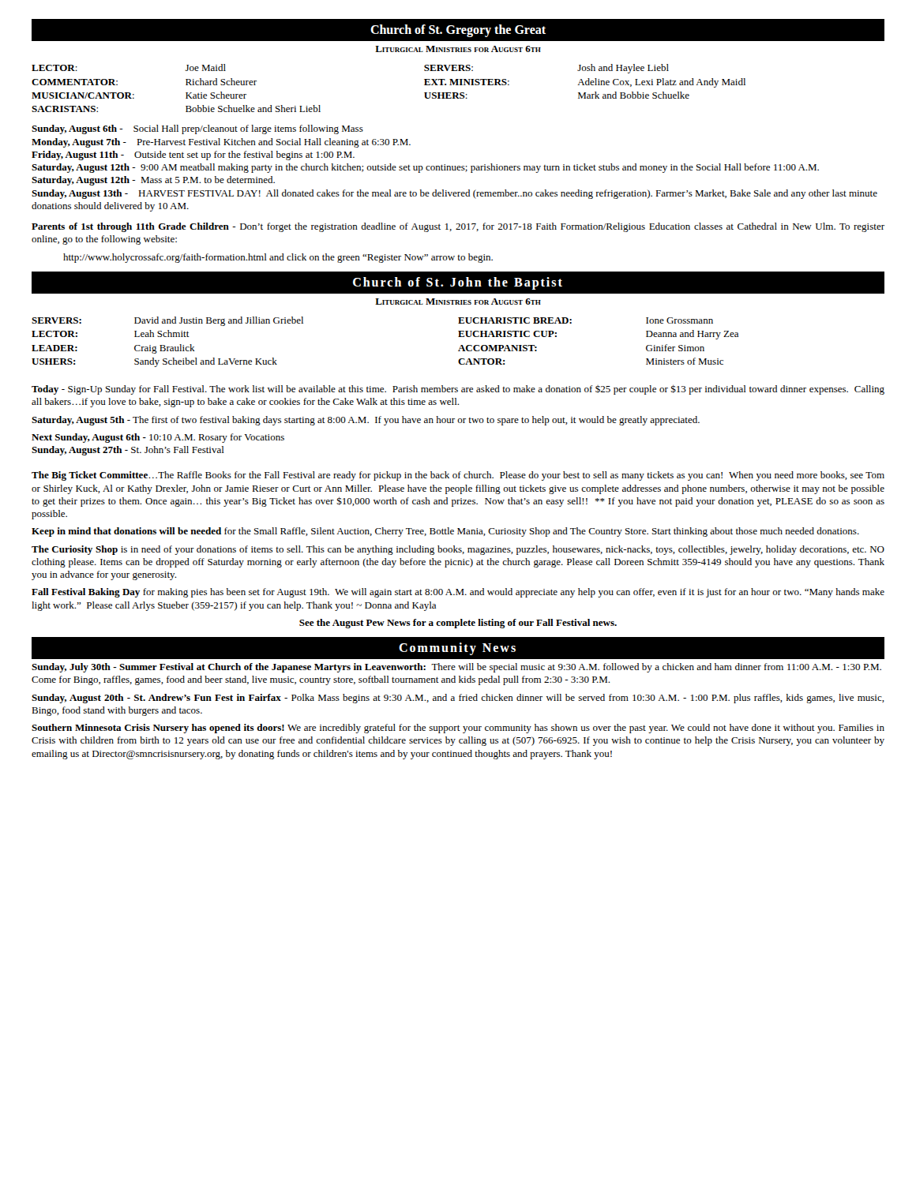Church of St. Gregory the Great
Liturgical Ministries for August 6th
| LECTOR : | Joe Maidl | SERVERS : | Josh and Haylee Liebl |
| COMMENTATOR : | Richard Scheurer | EXT. MINISTERS : | Adeline Cox, Lexi Platz and Andy Maidl |
| MUSICIAN/CANTOR : | Katie Scheurer | USHERS : | Mark and Bobbie Schuelke |
| SACRISTANS : | Bobbie Schuelke and Sheri Liebl |
Sunday, August 6th - Social Hall prep/cleanout of large items following Mass
Monday, August 7th - Pre-Harvest Festival Kitchen and Social Hall cleaning at 6:30 P.M.
Friday, August 11th - Outside tent set up for the festival begins at 1:00 P.M.
Saturday, August 12th - 9:00 AM meatball making party in the church kitchen; outside set up continues; parishioners may turn in ticket stubs and money in the Social Hall before 11:00 A.M.
Saturday, August 12th - Mass at 5 P.M. to be determined.
Sunday, August 13th - HARVEST FESTIVAL DAY! All donated cakes for the meal are to be delivered (remember..no cakes needing refrigeration). Farmer’s Market, Bake Sale and any other last minute donations should delivered by 10 AM.
Parents of 1st through 11th Grade Children - Don’t forget the registration deadline of August 1, 2017, for 2017-18 Faith Formation/Religious Education classes at Cathedral in New Ulm. To register online, go to the following website:
http://www.holycrossafc.org/faith-formation.html and click on the green “Register Now” arrow to begin.
Church of St. John the Baptist
Liturgical Ministries for August 6th
| SERVERS: | David and Justin Berg and Jillian Griebel | EUCHARISTIC BREAD: | Ione Grossmann |
| LECTOR: | Leah Schmitt | EUCHARISTIC CUP: | Deanna and Harry Zea |
| LEADER: | Craig Braulick | ACCOMPANIST: | Ginifer Simon |
| USHERS: | Sandy Scheibel and LaVerne Kuck | CANTOR: | Ministers of Music |
Today - Sign-Up Sunday for Fall Festival. The work list will be available at this time. Parish members are asked to make a donation of $25 per couple or $13 per individual toward dinner expenses. Calling all bakers…if you love to bake, sign-up to bake a cake or cookies for the Cake Walk at this time as well.
Saturday, August 5th - The first of two festival baking days starting at 8:00 A.M. If you have an hour or two to spare to help out, it would be greatly appreciated.
Next Sunday, August 6th - 10:10 A.M. Rosary for Vocations
Sunday, August 27th - St. John’s Fall Festival
The Big Ticket Committee…The Raffle Books for the Fall Festival are ready for pickup in the back of church. Please do your best to sell as many tickets as you can! When you need more books, see Tom or Shirley Kuck, Al or Kathy Drexler, John or Jamie Rieser or Curt or Ann Miller. Please have the people filling out tickets give us complete addresses and phone numbers, otherwise it may not be possible to get their prizes to them. Once again… this year’s Big Ticket has over $10,000 worth of cash and prizes. Now that’s an easy sell!! ** If you have not paid your donation yet, PLEASE do so as soon as possible.
Keep in mind that donations will be needed for the Small Raffle, Silent Auction, Cherry Tree, Bottle Mania, Curiosity Shop and The Country Store. Start thinking about those much needed donations.
The Curiosity Shop is in need of your donations of items to sell. This can be anything including books, magazines, puzzles, housewares, nick-nacks, toys, collectibles, jewelry, holiday decorations, etc. NO clothing please. Items can be dropped off Saturday morning or early afternoon (the day before the picnic) at the church garage. Please call Doreen Schmitt 359-4149 should you have any questions. Thank you in advance for your generosity.
Fall Festival Baking Day for making pies has been set for August 19th. We will again start at 8:00 A.M. and would appreciate any help you can offer, even if it is just for an hour or two. “Many hands make light work.” Please call Arlys Stueber (359-2157) if you can help. Thank you! ~ Donna and Kayla
See the August Pew News for a complete listing of our Fall Festival news.
Community News
Sunday, July 30th - Summer Festival at Church of the Japanese Martyrs in Leavenworth: There will be special music at 9:30 A.M. followed by a chicken and ham dinner from 11:00 A.M. - 1:30 P.M. Come for Bingo, raffles, games, food and beer stand, live music, country store, softball tournament and kids pedal pull from 2:30 - 3:30 P.M.
Sunday, August 20th - St. Andrew’s Fun Fest in Fairfax - Polka Mass begins at 9:30 A.M., and a fried chicken dinner will be served from 10:30 A.M. - 1:00 P.M. plus raffles, kids games, live music, Bingo, food stand with burgers and tacos.
Southern Minnesota Crisis Nursery has opened its doors! We are incredibly grateful for the support your community has shown us over the past year. We could not have done it without you. Families in Crisis with children from birth to 12 years old can use our free and confidential childcare services by calling us at (507) 766-6925. If you wish to continue to help the Crisis Nursery, you can volunteer by emailing us at Director@smncrisisnursery.org, by donating funds or children's items and by your continued thoughts and prayers. Thank you!